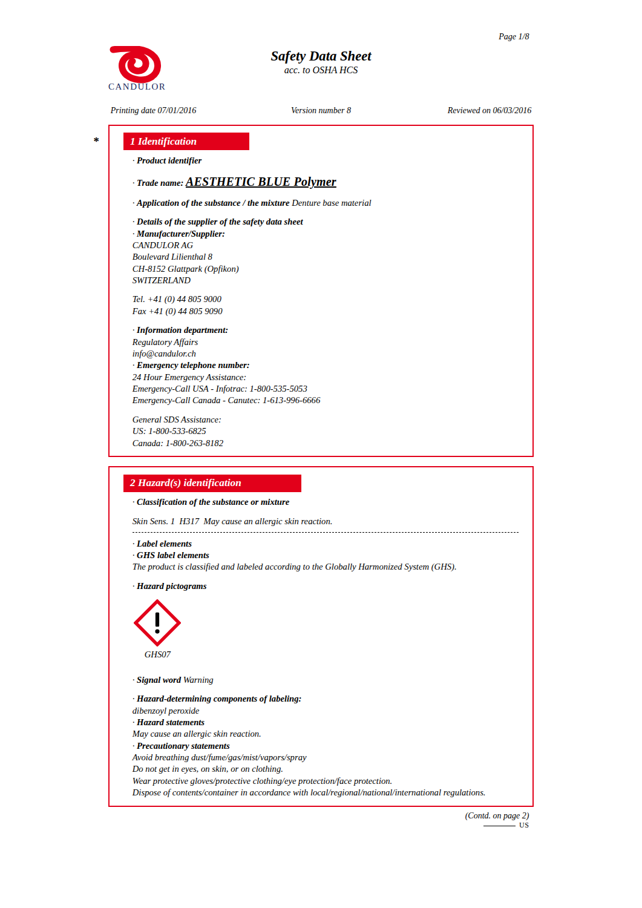Page 1/8
CANDULOR
Safety Data Sheet
acc. to OSHA HCS
Printing date 07/01/2016
Version number 8
Reviewed on 06/03/2016
*
1 Identification
· Product identifier
· Trade name: AESTHETIC BLUE Polymer
· Application of the substance / the mixture Denture base material
· Details of the supplier of the safety data sheet
· Manufacturer/Supplier:
CANDULOR AG
Boulevard Lilienthal 8
CH-8152 Glattpark (Opfikon)
SWITZERLAND
Tel. +41 (0) 44 805 9000
Fax +41 (0) 44 805 9090
· Information department:
Regulatory Affairs
info@candulor.ch
· Emergency telephone number:
24 Hour Emergency Assistance:
Emergency-Call USA - Infotrac: 1-800-535-5053
Emergency-Call Canada - Canutec: 1-613-996-6666
General SDS Assistance:
US: 1-800-533-6825
Canada: 1-800-263-8182
2 Hazard(s) identification
· Classification of the substance or mixture
Skin Sens. 1 H317 May cause an allergic skin reaction.
· Label elements
· GHS label elements
The product is classified and labeled according to the Globally Harmonized System (GHS).
· Hazard pictograms
GHS07
· Signal word Warning
· Hazard-determining components of labeling:
dibenzoyl peroxide
· Hazard statements
May cause an allergic skin reaction.
· Precautionary statements
Avoid breathing dust/fume/gas/mist/vapors/spray
Do not get in eyes, on skin, or on clothing.
Wear protective gloves/protective clothing/eye protection/face protection.
Dispose of contents/container in accordance with local/regional/national/international regulations.
(Contd. on page 2)
US